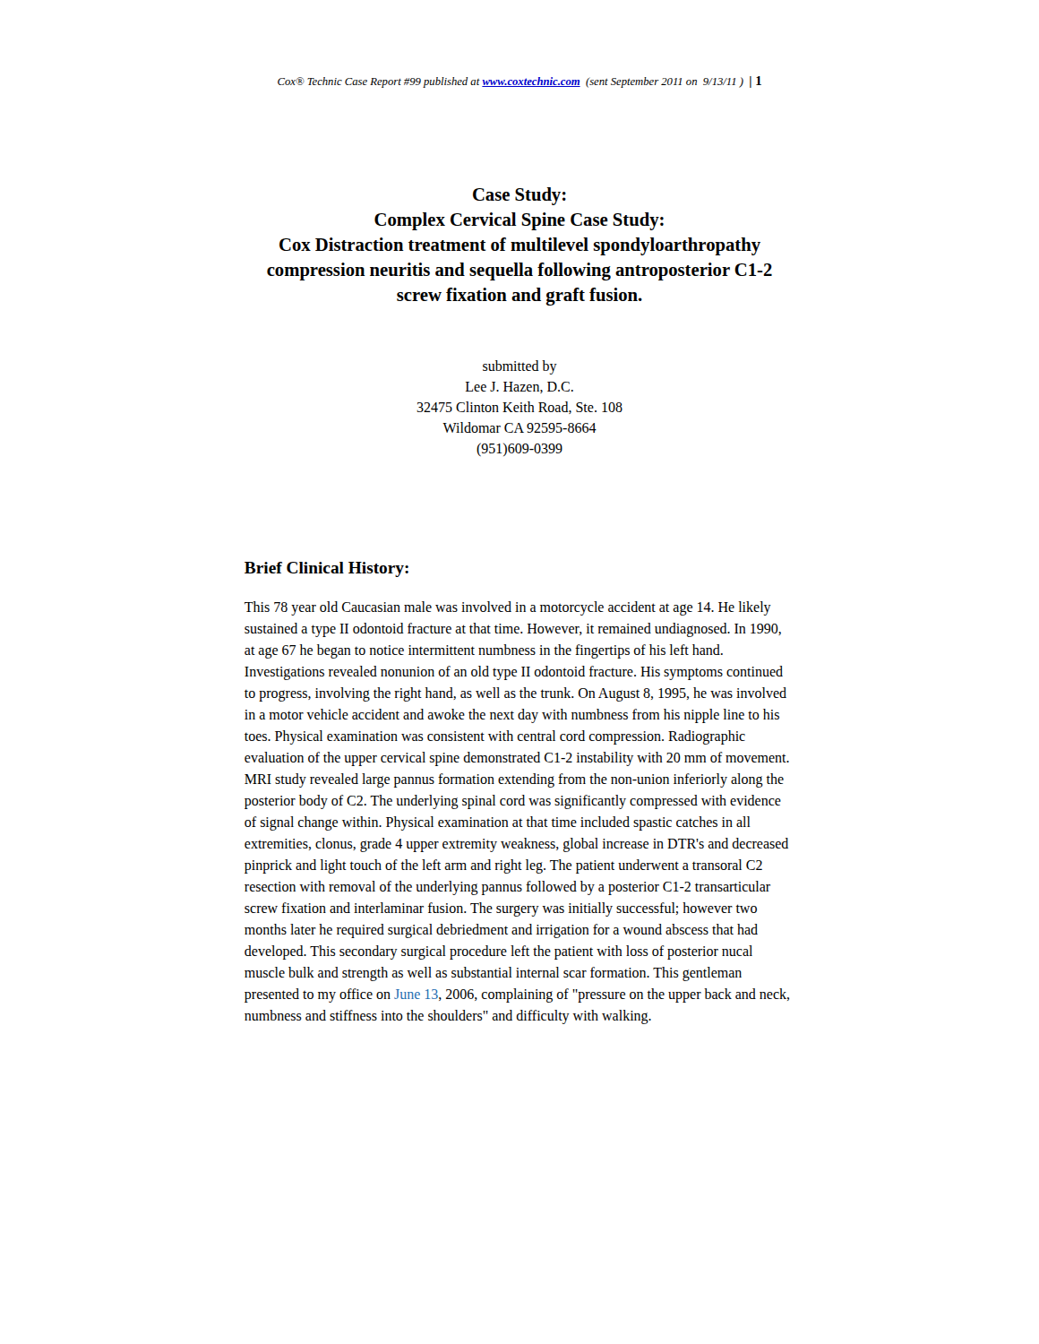Cox® Technic Case Report #99 published at www.coxtechnic.com (sent September 2011 on 9/13/11 ) | 1
Case Study:
Complex Cervical Spine Case Study:
Cox Distraction treatment of multilevel spondyloarthropathy compression neuritis and sequella following antroposterior C1-2 screw fixation and graft fusion.
submitted by
Lee J. Hazen, D.C.
32475 Clinton Keith Road, Ste. 108
Wildomar CA 92595-8664
(951)609-0399
Brief Clinical History:
This 78 year old Caucasian male was involved in a motorcycle accident at age 14. He likely sustained a type II odontoid fracture at that time. However, it remained undiagnosed. In 1990, at age 67 he began to notice intermittent numbness in the fingertips of his left hand. Investigations revealed nonunion of an old type II odontoid fracture. His symptoms continued to progress, involving the right hand, as well as the trunk. On August 8, 1995, he was involved in a motor vehicle accident and awoke the next day with numbness from his nipple line to his toes. Physical examination was consistent with central cord compression. Radiographic evaluation of the upper cervical spine demonstrated C1-2 instability with 20 mm of movement. MRI study revealed large pannus formation extending from the non-union inferiorly along the posterior body of C2. The underlying spinal cord was significantly compressed with evidence of signal change within. Physical examination at that time included spastic catches in all extremities, clonus, grade 4 upper extremity weakness, global increase in DTR's and decreased pinprick and light touch of the left arm and right leg. The patient underwent a transoral C2 resection with removal of the underlying pannus followed by a posterior C1-2 transarticular screw fixation and interlaminar fusion. The surgery was initially successful; however two months later he required surgical debriedment and irrigation for a wound abscess that had developed. This secondary surgical procedure left the patient with loss of posterior nucal muscle bulk and strength as well as substantial internal scar formation. This gentleman presented to my office on June 13, 2006, complaining of "pressure on the upper back and neck, numbness and stiffness into the shoulders" and difficulty with walking.